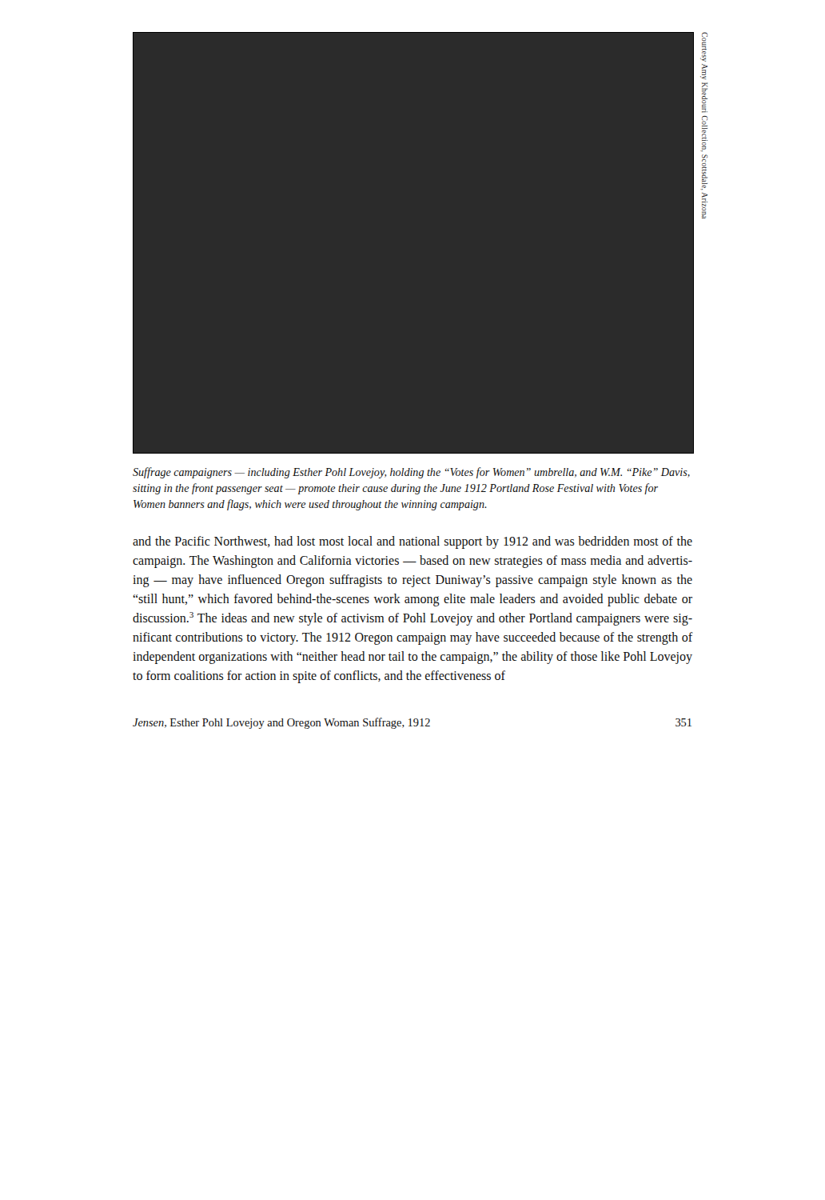Courtesy Amy Khedouri Collection, Scottsdale, Arizona
Suffrage campaigners — including Esther Pohl Lovejoy, holding the “Votes for Women” umbrella, and W.M. “Pike” Davis, sitting in the front passenger seat — promote their cause during the June 1912 Portland Rose Festival with Votes for Women banners and flags, which were used throughout the winning campaign.
and the Pacific Northwest, had lost most local and national support by 1912 and was bedridden most of the campaign. The Washington and California victories — based on new strategies of mass media and advertising — may have influenced Oregon suffragists to reject Duniway’s passive campaign style known as the “still hunt,” which favored behind-the-scenes work among elite male leaders and avoided public debate or discussion.3 The ideas and new style of activism of Pohl Lovejoy and other Portland campaigners were significant contributions to victory. The 1912 Oregon campaign may have succeeded because of the strength of independent organizations with “neither head nor tail to the campaign,” the ability of those like Pohl Lovejoy to form coalitions for action in spite of conflicts, and the effectiveness of
Jensen, Esther Pohl Lovejoy and Oregon Woman Suffrage, 1912 351